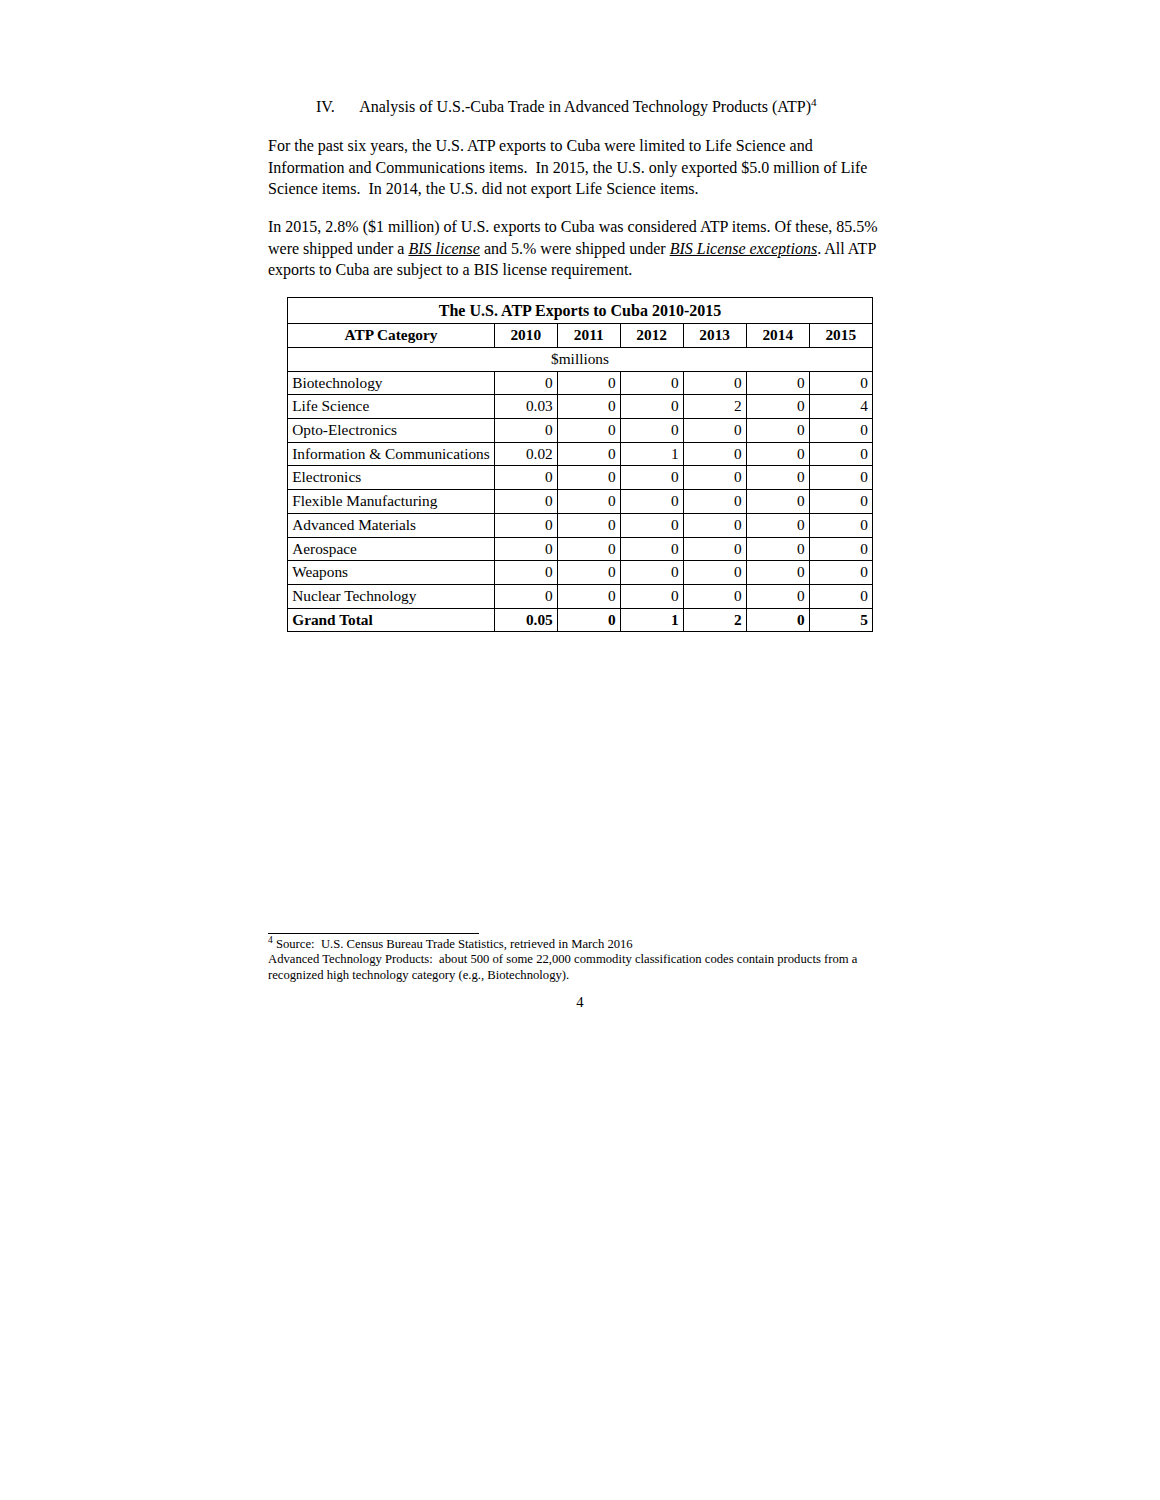IV. Analysis of U.S.-Cuba Trade in Advanced Technology Products (ATP)4
For the past six years, the U.S. ATP exports to Cuba were limited to Life Science and Information and Communications items. In 2015, the U.S. only exported $5.0 million of Life Science items. In 2014, the U.S. did not export Life Science items.
In 2015, 2.8% ($1 million) of U.S. exports to Cuba was considered ATP items. Of these, 85.5% were shipped under a BIS license and 5.% were shipped under BIS License exceptions. All ATP exports to Cuba are subject to a BIS license requirement.
The U.S. ATP Exports to Cuba 2010-2015
| $millions |
| ATP Category | 2010 | 2011 | 2012 | 2013 | 2014 | 2015 |
| Biotechnology | 0 | 0 | 0 | 0 | 0 | 0 |
| Life Science | 0.03 | 0 | 0 | 2 | 0 | 4 |
| Opto-Electronics | 0 | 0 | 0 | 0 | 0 | 0 |
| Information & Communications | 0.02 | 0 | 1 | 0 | 0 | 0 |
| Electronics | 0 | 0 | 0 | 0 | 0 | 0 |
| Flexible Manufacturing | 0 | 0 | 0 | 0 | 0 | 0 |
| Advanced Materials | 0 | 0 | 0 | 0 | 0 | 0 |
| Aerospace | 0 | 0 | 0 | 0 | 0 | 0 |
| Weapons | 0 | 0 | 0 | 0 | 0 | 0 |
| Nuclear Technology | 0 | 0 | 0 | 0 | 0 | 0 |
| Grand Total | 0.05 | 0 | 1 | 2 | 0 | 5 |
4 Source: U.S. Census Bureau Trade Statistics, retrieved in March 2016
Advanced Technology Products: about 500 of some 22,000 commodity classification codes contain products from a recognized high technology category (e.g., Biotechnology).
4